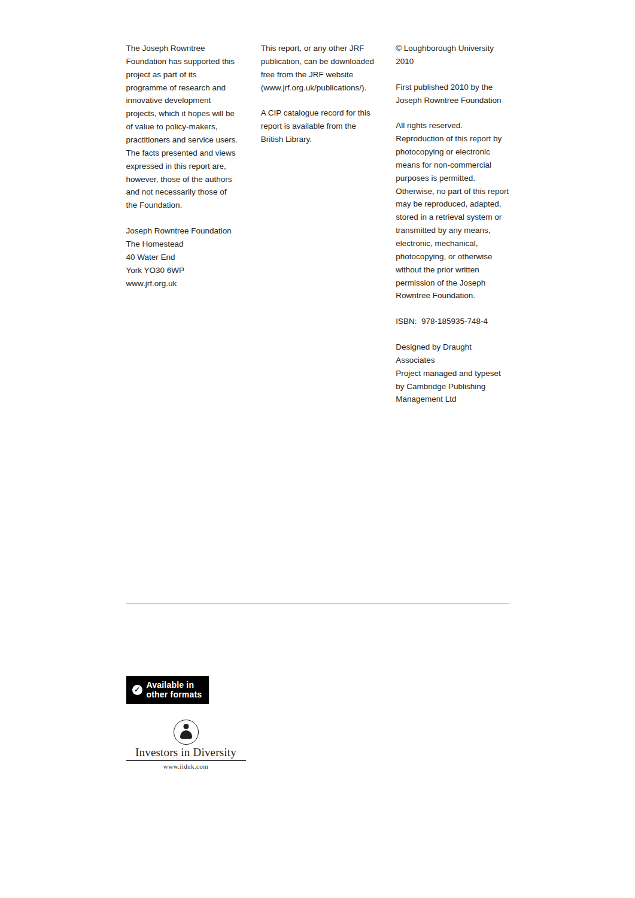The Joseph Rowntree Foundation has supported this project as part of its programme of research and innovative development projects, which it hopes will be of value to policy-makers, practitioners and service users. The facts presented and views expressed in this report are, however, those of the authors and not necessarily those of the Foundation.
Joseph Rowntree Foundation
The Homestead
40 Water End
York YO30 6WP
www.jrf.org.uk
This report, or any other JRF publication, can be downloaded free from the JRF website (www.jrf.org.uk/publications/).
A CIP catalogue record for this report is available from the British Library.
© Loughborough University 2010
First published 2010 by the Joseph Rowntree Foundation
All rights reserved. Reproduction of this report by photocopying or electronic means for non-commercial purposes is permitted. Otherwise, no part of this report may be reproduced, adapted, stored in a retrieval system or transmitted by any means, electronic, mechanical, photocopying, or otherwise without the prior written permission of the Joseph Rowntree Foundation.
ISBN: 978-185935-748-4
Designed by Draught Associates
Project managed and typeset by Cambridge Publishing Management Ltd
✓Available in
other formats
Investors in Diversity
www.iiduk.com